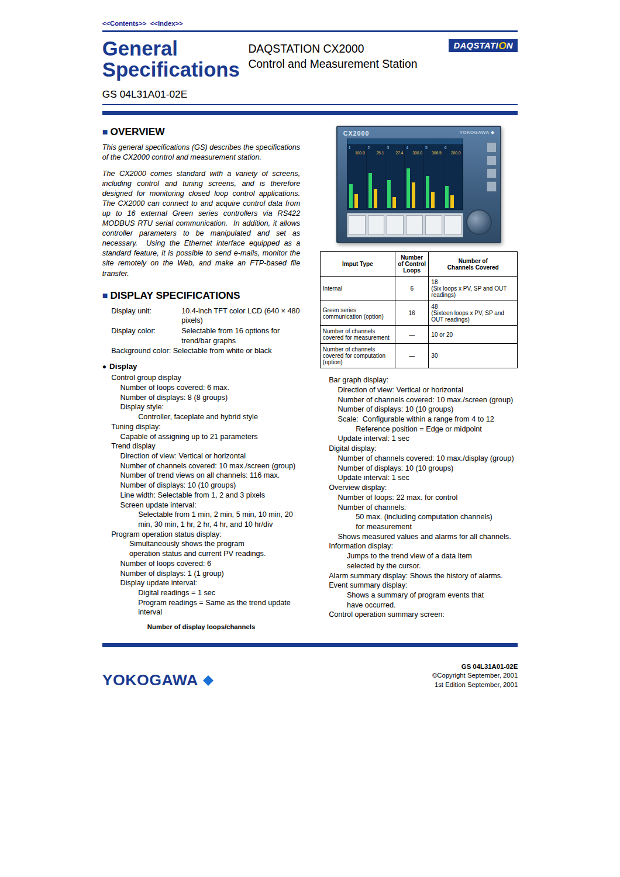<<Contents>> <<Index>>
General
Specifications
DAQSTATION CX2000
Control and Measurement Station
DAQSTATION
GS 04L31A01-02E
OVERVIEW
This general specifications (GS) describes the specifications of the CX2000 control and measurement station.
The CX2000 comes standard with a variety of screens, including control and tuning screens, and is therefore designed for monitoring closed loop control applications. The CX2000 can connect to and acquire control data from up to 16 external Green series controllers via RS422 MODBUS RTU serial communication. In addition, it allows controller parameters to be manipulated and set as necessary. Using the Ethernet interface equipped as a standard feature, it is possible to send e-mails, monitor the site remotely on the Web, and make an FTP-based file transfer.
DISPLAY SPECIFICATIONS
Display unit:
10.4-inch TFT color LCD (640 × 480 pixels)
Display color:
Selectable from 16 options for trend/bar graphs
Background color: Selectable from white or black
Display
Control group display
Number of loops covered: 6 max.
Number of displays: 8 (8 groups)
Display style:
Controller, faceplate and hybrid style
Tuning display:
Capable of assigning up to 21 parameters
Trend display
Direction of view: Vertical or horizontal
Number of channels covered: 10 max./screen (group)
Number of trend views on all channels: 116 max.
Number of displays: 10 (10 groups)
Line width: Selectable from 1, 2 and 3 pixels
Screen update interval:
Selectable from 1 min, 2 min, 5 min, 10 min, 20 min, 30 min, 1 hr, 2 hr, 4 hr, and 10 hr/div
Program operation status display:
Simultaneously shows the program
operation status and current PV readings.
Number of loops covered: 6
Number of displays: 1 (1 group)
Display update interval:
Digital readings = 1 sec
Program readings = Same as the trend update interval
Number of display loops/channels
CX2000
YOKOGAWA ◆
1100.0
225.1
327.4
4300.0
5308.5
6200.0
| Imput Type | Number of Control Loops | Number of Channels Covered |
| --- | --- | --- |
| Internal | 6 | 18 (Six loops x PV, SP and OUT readings) |
| Green series communication (option) | 16 | 48 (Sixteen loops x PV, SP and OUT readings) |
| Number of channels covered for measurement | — | 10 or 20 |
| Number of channels covered for computation (option) | — | 30 |
Bar graph display:
Direction of view: Vertical or horizontal
Number of channels covered: 10 max./screen (group)
Number of displays: 10 (10 groups)
Scale: Configurable within a range from 4 to 12
Reference position = Edge or midpoint
Update interval: 1 sec
Digital display:
Number of channels covered: 10 max./display (group)
Number of displays: 10 (10 groups)
Update interval: 1 sec
Overview display:
Number of loops: 22 max. for control
Number of channels:
50 max. (including computation channels)
for measurement
Shows measured values and alarms for all channels.
Information display:
Jumps to the trend view of a data item
selected by the cursor.
Alarm summary display: Shows the history of alarms.
Event summary display:
Shows a summary of program events that
have occurred.
Control operation summary screen:
YOKOGAWA
GS 04L31A01-02E
©Copyright September, 2001
1st Edition September, 2001